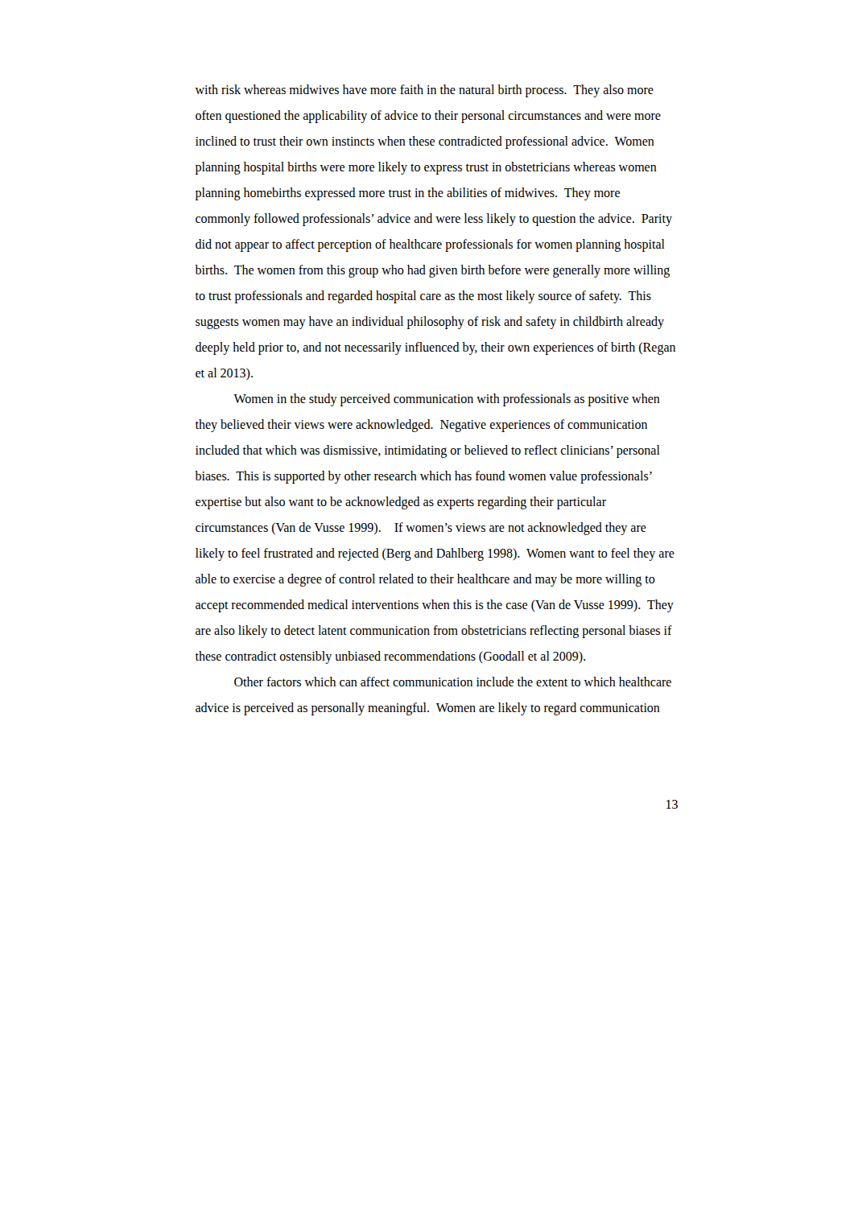with risk whereas midwives have more faith in the natural birth process. They also more often questioned the applicability of advice to their personal circumstances and were more inclined to trust their own instincts when these contradicted professional advice. Women planning hospital births were more likely to express trust in obstetricians whereas women planning homebirths expressed more trust in the abilities of midwives. They more commonly followed professionals’ advice and were less likely to question the advice. Parity did not appear to affect perception of healthcare professionals for women planning hospital births. The women from this group who had given birth before were generally more willing to trust professionals and regarded hospital care as the most likely source of safety. This suggests women may have an individual philosophy of risk and safety in childbirth already deeply held prior to, and not necessarily influenced by, their own experiences of birth (Regan et al 2013).
Women in the study perceived communication with professionals as positive when they believed their views were acknowledged. Negative experiences of communication included that which was dismissive, intimidating or believed to reflect clinicians’ personal biases. This is supported by other research which has found women value professionals’ expertise but also want to be acknowledged as experts regarding their particular circumstances (Van de Vusse 1999). If women’s views are not acknowledged they are likely to feel frustrated and rejected (Berg and Dahlberg 1998). Women want to feel they are able to exercise a degree of control related to their healthcare and may be more willing to accept recommended medical interventions when this is the case (Van de Vusse 1999). They are also likely to detect latent communication from obstetricians reflecting personal biases if these contradict ostensibly unbiased recommendations (Goodall et al 2009).
Other factors which can affect communication include the extent to which healthcare advice is perceived as personally meaningful. Women are likely to regard communication
13